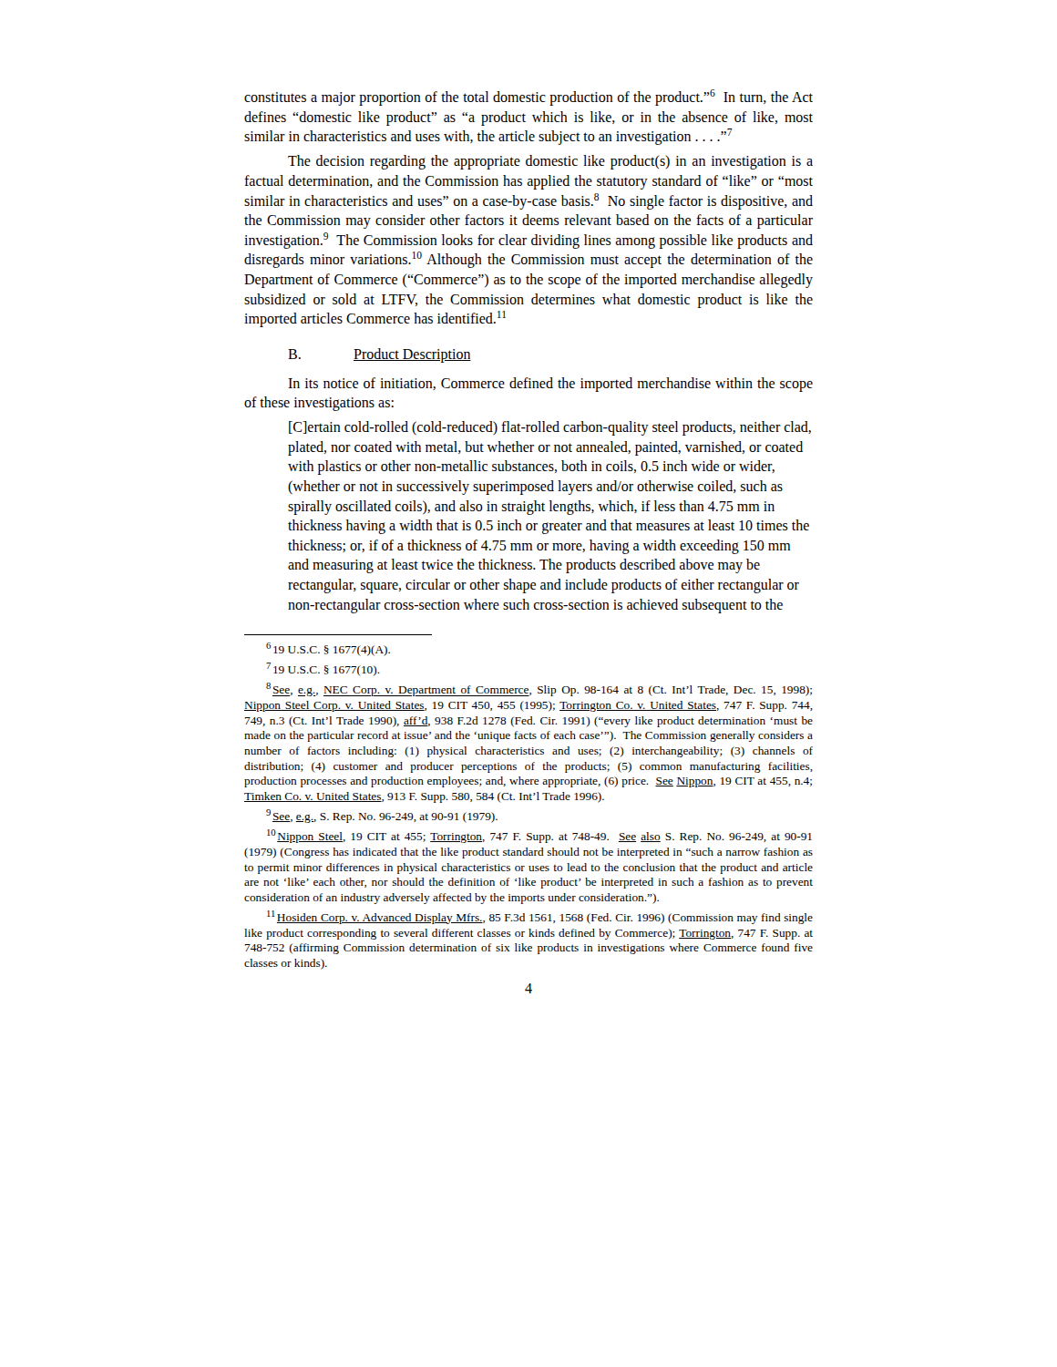constitutes a major proportion of the total domestic production of the product.”6 In turn, the Act defines “domestic like product” as “a product which is like, or in the absence of like, most similar in characteristics and uses with, the article subject to an investigation . . . .”7
The decision regarding the appropriate domestic like product(s) in an investigation is a factual determination, and the Commission has applied the statutory standard of “like” or “most similar in characteristics and uses” on a case-by-case basis.8 No single factor is dispositive, and the Commission may consider other factors it deems relevant based on the facts of a particular investigation.9 The Commission looks for clear dividing lines among possible like products and disregards minor variations.10 Although the Commission must accept the determination of the Department of Commerce (“Commerce”) as to the scope of the imported merchandise allegedly subsidized or sold at LTFV, the Commission determines what domestic product is like the imported articles Commerce has identified.11
B. Product Description
In its notice of initiation, Commerce defined the imported merchandise within the scope of these investigations as:
[C]ertain cold-rolled (cold-reduced) flat-rolled carbon-quality steel products, neither clad, plated, nor coated with metal, but whether or not annealed, painted, varnished, or coated with plastics or other non-metallic substances, both in coils, 0.5 inch wide or wider, (whether or not in successively superimposed layers and/or otherwise coiled, such as spirally oscillated coils), and also in straight lengths, which, if less than 4.75 mm in thickness having a width that is 0.5 inch or greater and that measures at least 10 times the thickness; or, if of a thickness of 4.75 mm or more, having a width exceeding 150 mm and measuring at least twice the thickness. The products described above may be rectangular, square, circular or other shape and include products of either rectangular or non-rectangular cross-section where such cross-section is achieved subsequent to the
619 U.S.C. § 1677(4)(A).
719 U.S.C. § 1677(10).
8 See, e.g., NEC Corp. v. Department of Commerce, Slip Op. 98-164 at 8 (Ct. Int’l Trade, Dec. 15, 1998); Nippon Steel Corp. v. United States, 19 CIT 450, 455 (1995); Torrington Co. v. United States, 747 F. Supp. 744, 749, n.3 (Ct. Int’l Trade 1990), aff’d, 938 F.2d 1278 (Fed. Cir. 1991) (“every like product determination ‘must be made on the particular record at issue’ and the ‘unique facts of each case’”). The Commission generally considers a number of factors including: (1) physical characteristics and uses; (2) interchangeability; (3) channels of distribution; (4) customer and producer perceptions of the products; (5) common manufacturing facilities, production processes and production employees; and, where appropriate, (6) price. See Nippon, 19 CIT at 455, n.4; Timken Co. v. United States, 913 F. Supp. 580, 584 (Ct. Int’l Trade 1996).
9 See, e.g., S. Rep. No. 96-249, at 90-91 (1979).
10 Nippon Steel, 19 CIT at 455; Torrington, 747 F. Supp. at 748-49. See also S. Rep. No. 96-249, at 90-91 (1979) (Congress has indicated that the like product standard should not be interpreted in “such a narrow fashion as to permit minor differences in physical characteristics or uses to lead to the conclusion that the product and article are not ‘like’ each other, nor should the definition of ‘like product’ be interpreted in such a fashion as to prevent consideration of an industry adversely affected by the imports under consideration.”).
11 Hosiden Corp. v. Advanced Display Mfrs., 85 F.3d 1561, 1568 (Fed. Cir. 1996) (Commission may find single like product corresponding to several different classes or kinds defined by Commerce); Torrington, 747 F. Supp. at 748-752 (affirming Commission determination of six like products in investigations where Commerce found five classes or kinds).
4